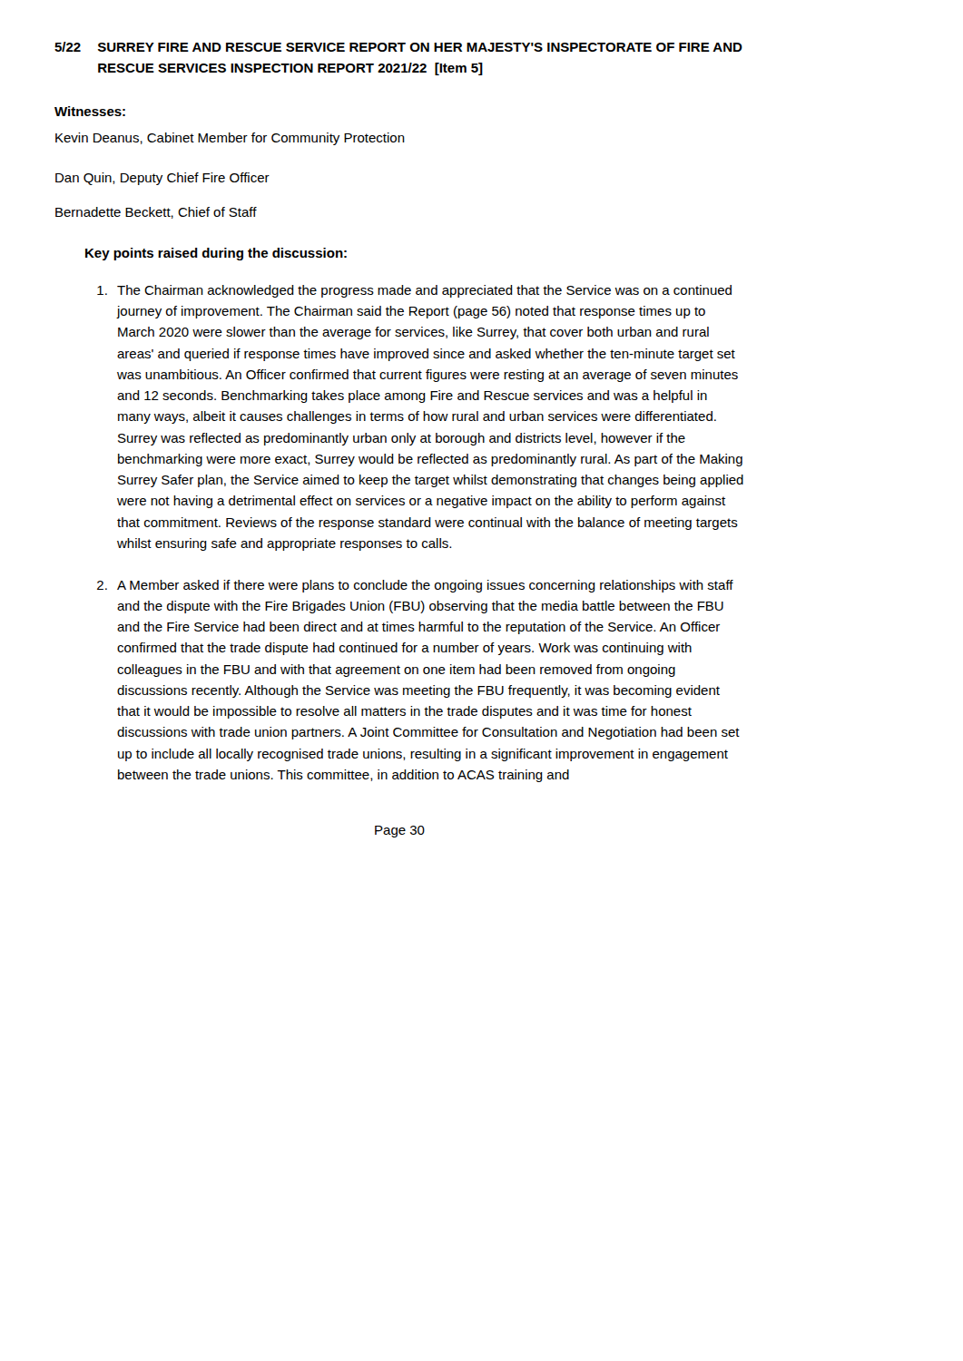5/22 SURREY FIRE AND RESCUE SERVICE REPORT ON HER MAJESTY'S INSPECTORATE OF FIRE AND RESCUE SERVICES INSPECTION REPORT 2021/22 [Item 5]
Witnesses:
Kevin Deanus, Cabinet Member for Community Protection
Dan Quin, Deputy Chief Fire Officer
Bernadette Beckett, Chief of Staff
Key points raised during the discussion:
The Chairman acknowledged the progress made and appreciated that the Service was on a continued journey of improvement. The Chairman said the Report (page 56) noted that response times up to March 2020 were slower than the average for services, like Surrey, that cover both urban and rural areas' and queried if response times have improved since and asked whether the ten-minute target set was unambitious. An Officer confirmed that current figures were resting at an average of seven minutes and 12 seconds. Benchmarking takes place among Fire and Rescue services and was a helpful in many ways, albeit it causes challenges in terms of how rural and urban services were differentiated. Surrey was reflected as predominantly urban only at borough and districts level, however if the benchmarking were more exact, Surrey would be reflected as predominantly rural. As part of the Making Surrey Safer plan, the Service aimed to keep the target whilst demonstrating that changes being applied were not having a detrimental effect on services or a negative impact on the ability to perform against that commitment. Reviews of the response standard were continual with the balance of meeting targets whilst ensuring safe and appropriate responses to calls.
A Member asked if there were plans to conclude the ongoing issues concerning relationships with staff and the dispute with the Fire Brigades Union (FBU) observing that the media battle between the FBU and the Fire Service had been direct and at times harmful to the reputation of the Service. An Officer confirmed that the trade dispute had continued for a number of years. Work was continuing with colleagues in the FBU and with that agreement on one item had been removed from ongoing discussions recently. Although the Service was meeting the FBU frequently, it was becoming evident that it would be impossible to resolve all matters in the trade disputes and it was time for honest discussions with trade union partners. A Joint Committee for Consultation and Negotiation had been set up to include all locally recognised trade unions, resulting in a significant improvement in engagement between the trade unions. This committee, in addition to ACAS training and
Page 30